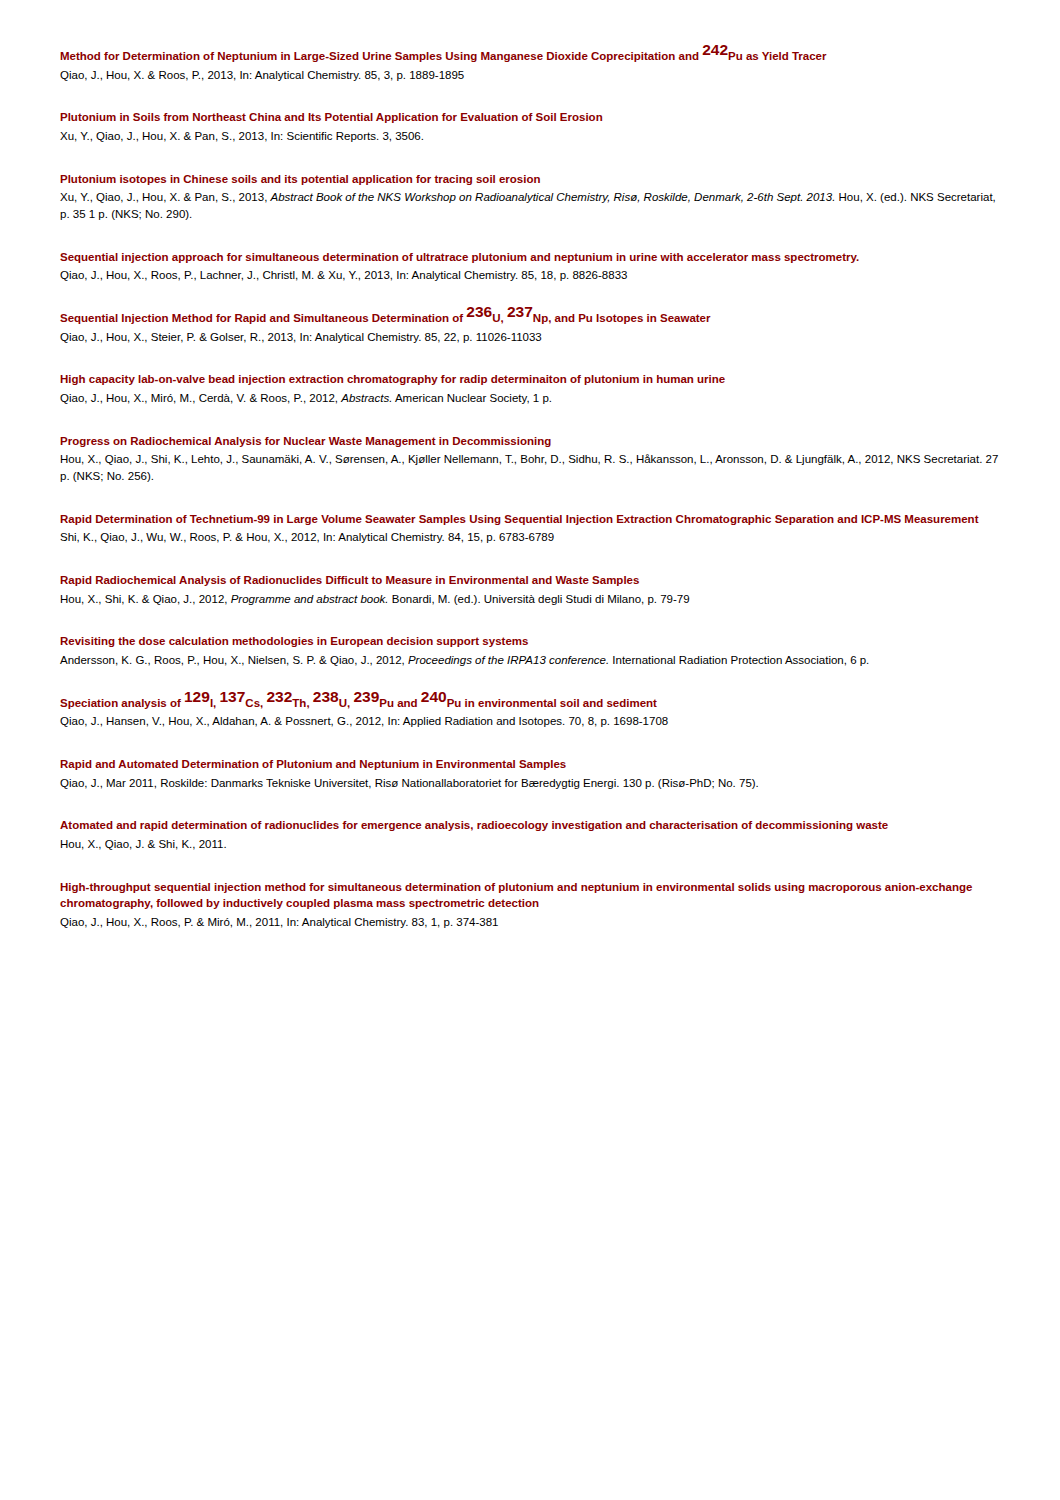Method for Determination of Neptunium in Large-Sized Urine Samples Using Manganese Dioxide Coprecipitation and 242 Pu as Yield Tracer
Qiao, J., Hou, X. & Roos, P., 2013, In: Analytical Chemistry. 85, 3, p. 1889-1895
Plutonium in Soils from Northeast China and Its Potential Application for Evaluation of Soil Erosion
Xu, Y., Qiao, J., Hou, X. & Pan, S., 2013, In: Scientific Reports. 3, 3506.
Plutonium isotopes in Chinese soils and its potential application for tracing soil erosion
Xu, Y., Qiao, J., Hou, X. & Pan, S., 2013, Abstract Book of the NKS Workshop on Radioanalytical Chemistry, Risø, Roskilde, Denmark, 2-6th Sept. 2013. Hou, X. (ed.). NKS Secretariat, p. 35 1 p. (NKS; No. 290).
Sequential injection approach for simultaneous determination of ultratrace plutonium and neptunium in urine with accelerator mass spectrometry.
Qiao, J., Hou, X., Roos, P., Lachner, J., Christl, M. & Xu, Y., 2013, In: Analytical Chemistry. 85, 18, p. 8826-8833
Sequential Injection Method for Rapid and Simultaneous Determination of 236 U, 237 Np, and Pu Isotopes in Seawater
Qiao, J., Hou, X., Steier, P. & Golser, R., 2013, In: Analytical Chemistry. 85, 22, p. 11026-11033
High capacity lab-on-valve bead injection extraction chromatography for radip determinaiton of plutonium in human urine
Qiao, J., Hou, X., Miró, M., Cerdà, V. & Roos, P., 2012, Abstracts. American Nuclear Society, 1 p.
Progress on Radiochemical Analysis for Nuclear Waste Management in Decommissioning
Hou, X., Qiao, J., Shi, K., Lehto, J., Saunamäki, A. V., Sørensen, A., Kjøller Nellemann, T., Bohr, D., Sidhu, R. S., Håkansson, L., Aronsson, D. & Ljungfälk, A., 2012, NKS Secretariat. 27 p. (NKS; No. 256).
Rapid Determination of Technetium-99 in Large Volume Seawater Samples Using Sequential Injection Extraction Chromatographic Separation and ICP-MS Measurement
Shi, K., Qiao, J., Wu, W., Roos, P. & Hou, X., 2012, In: Analytical Chemistry. 84, 15, p. 6783-6789
Rapid Radiochemical Analysis of Radionuclides Difficult to Measure in Environmental and Waste Samples
Hou, X., Shi, K. & Qiao, J., 2012, Programme and abstract book. Bonardi, M. (ed.). Università degli Studi di Milano, p. 79-79
Revisiting the dose calculation methodologies in European decision support systems
Andersson, K. G., Roos, P., Hou, X., Nielsen, S. P. & Qiao, J., 2012, Proceedings of the IRPA13 conference. International Radiation Protection Association, 6 p.
Speciation analysis of 129 I, 137 Cs, 232 Th, 238 U, 239 Pu and 240 Pu in environmental soil and sediment
Qiao, J., Hansen, V., Hou, X., Aldahan, A. & Possnert, G., 2012, In: Applied Radiation and Isotopes. 70, 8, p. 1698-1708
Rapid and Automated Determination of Plutonium and Neptunium in Environmental Samples
Qiao, J., Mar 2011, Roskilde: Danmarks Tekniske Universitet, Risø Nationallaboratoriet for Bæredygtig Energi. 130 p. (Risø-PhD; No. 75).
Atomated and rapid determination of radionuclides for emergence analysis, radioecology investigation and characterisation of decommissioning waste
Hou, X., Qiao, J. & Shi, K., 2011.
High-throughput sequential injection method for simultaneous determination of plutonium and neptunium in environmental solids using macroporous anion-exchange chromatography, followed by inductively coupled plasma mass spectrometric detection
Qiao, J., Hou, X., Roos, P. & Miró, M., 2011, In: Analytical Chemistry. 83, 1, p. 374-381